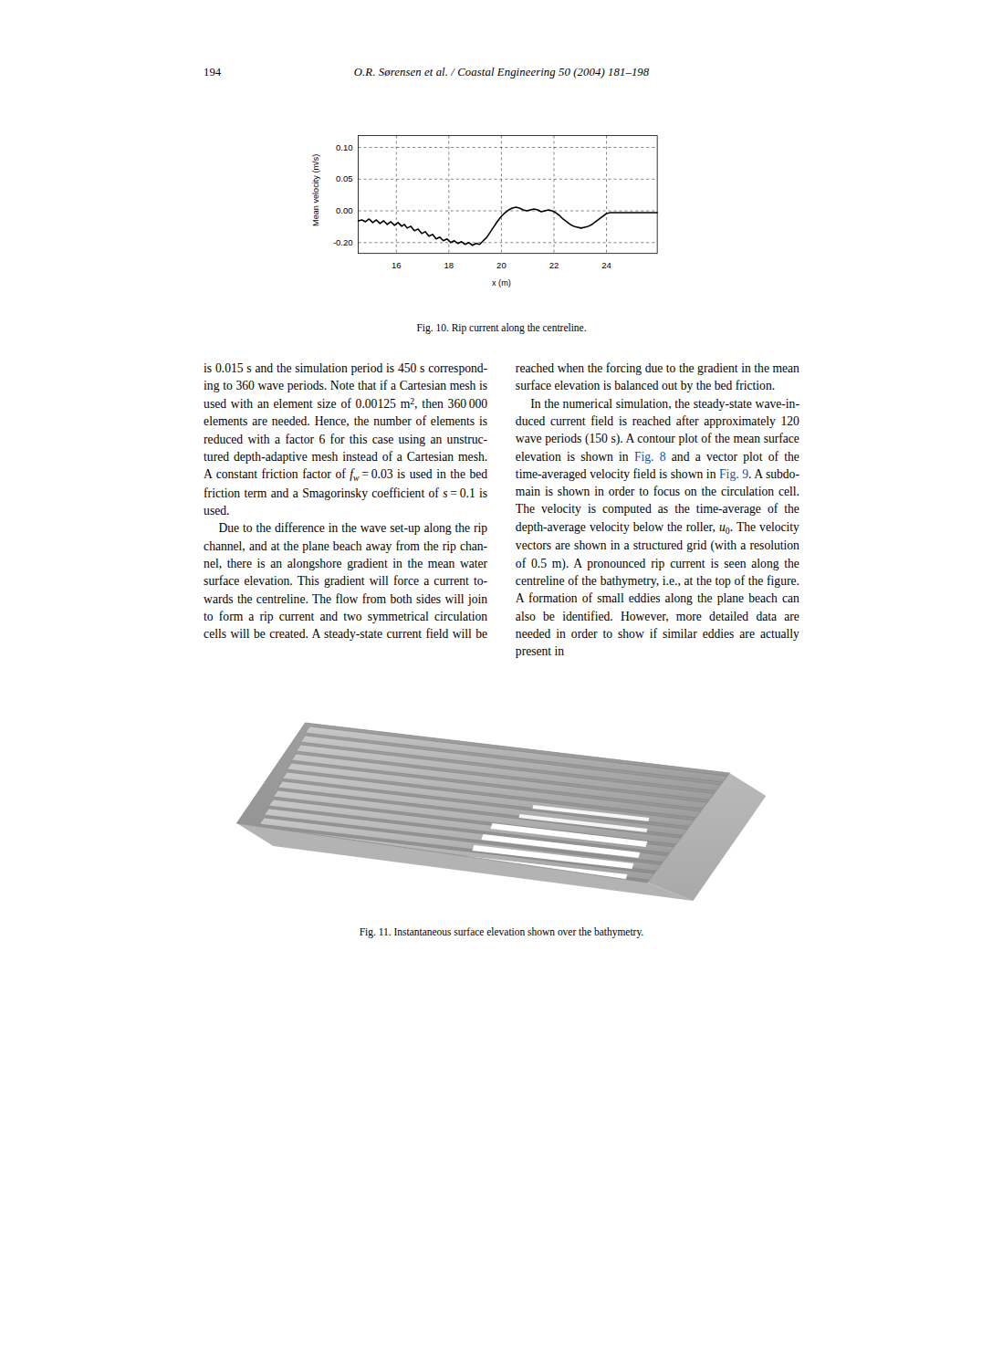194
O.R. Sørensen et al. / Coastal Engineering 50 (2004) 181–198
Mean velocity (m/s) 0.10 0.05 0.00 -0.20 16 18 20 22 24 x (m)
Fig. 10. Rip current along the centreline.
is 0.015 s and the simulation period is 450 s corresponding to 360 wave periods. Note that if a Cartesian mesh is used with an element size of 0.00125 m2, then 360 000 elements are needed. Hence, the number of elements is reduced with a factor 6 for this case using an unstructured depth-adaptive mesh instead of a Cartesian mesh. A constant friction factor of fw = 0.03 is used in the bed friction term and a Smagorinsky coefficient of s = 0.1 is used.
Due to the difference in the wave set-up along the rip channel, and at the plane beach away from the rip channel, there is an alongshore gradient in the mean water surface elevation. This gradient will force a current towards the centreline. The flow from both sides will join to form a rip current and two symmetrical circulation cells will be created. A steady-state current field will be reached when the forcing due to the gradient in the mean surface elevation is balanced out by the bed friction.
In the numerical simulation, the steady-state wave-induced current field is reached after approximately 120 wave periods (150 s). A contour plot of the mean surface elevation is shown in Fig. 8 and a vector plot of the time-averaged velocity field is shown in Fig. 9. A subdomain is shown in order to focus on the circulation cell. The velocity is computed as the time-average of the depth-average velocity below the roller, u0. The velocity vectors are shown in a structured grid (with a resolution of 0.5 m). A pronounced rip current is seen along the centreline of the bathymetry, i.e., at the top of the figure. A formation of small eddies along the plane beach can also be identified. However, more detailed data are needed in order to show if similar eddies are actually present in
Fig. 11. Instantaneous surface elevation shown over the bathymetry.